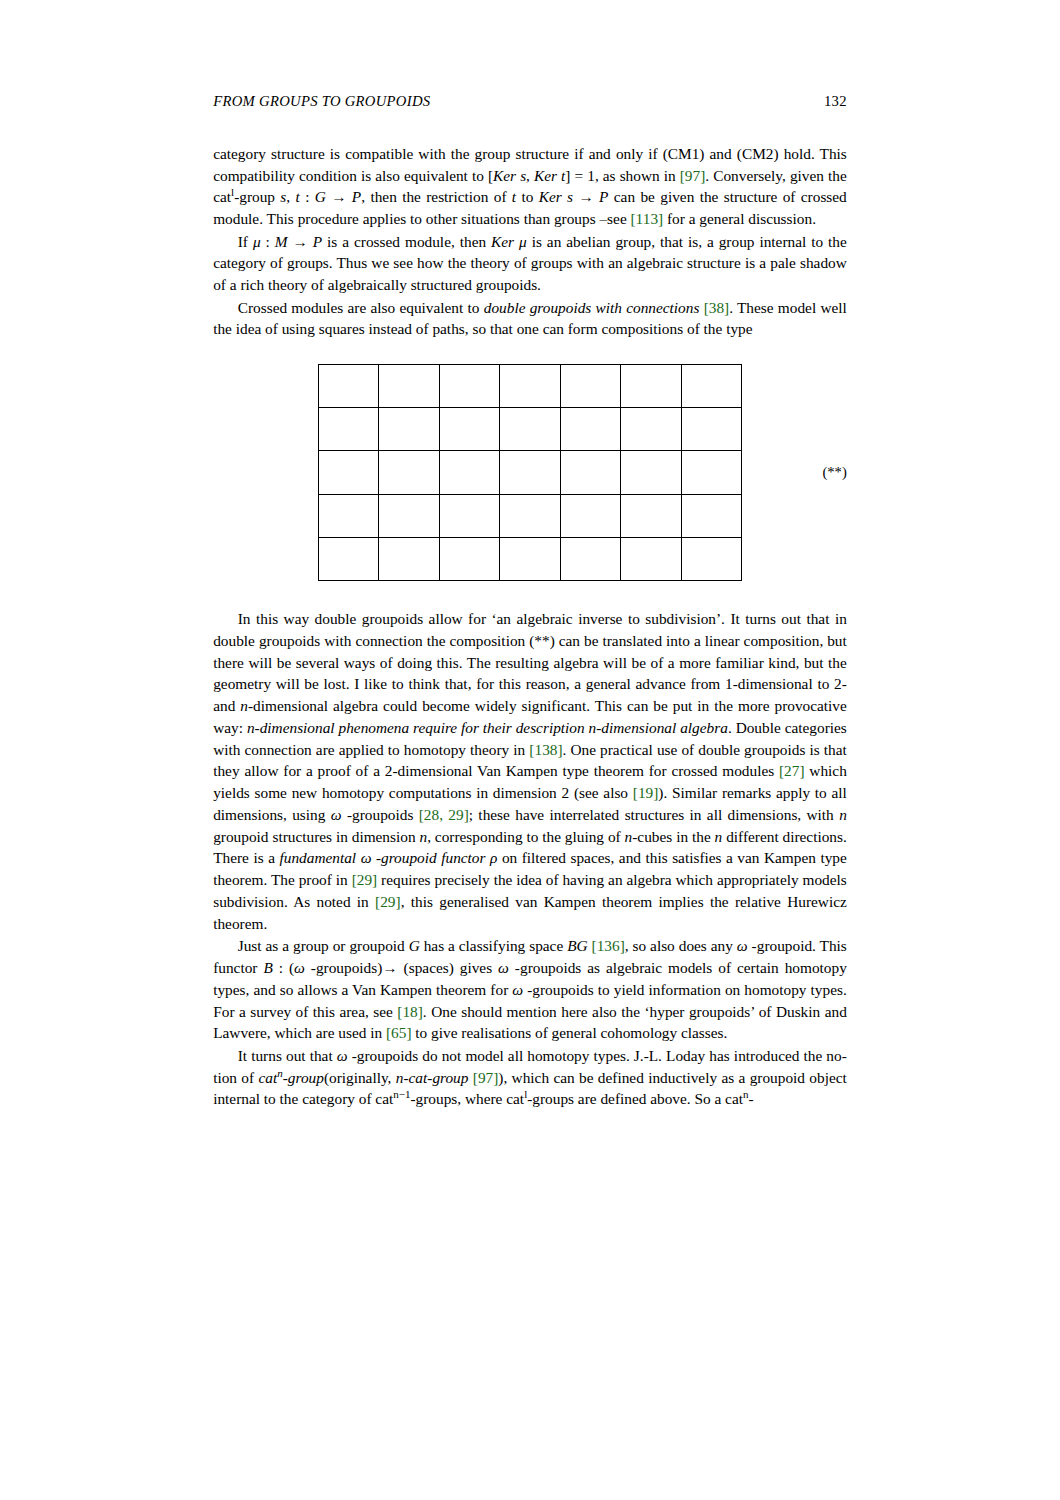FROM GROUPS TO GROUPOIDS 132
category structure is compatible with the group structure if and only if (CM1) and (CM2) hold. This compatibility condition is also equivalent to [Ker s, Ker t] = 1, as shown in [97]. Conversely, given the catl-group s, t : G → P, then the restriction of t to Ker s → P can be given the structure of crossed module. This procedure applies to other situations than groups –see [113] for a general discussion.
If μ : M → P is a crossed module, then Ker μ is an abelian group, that is, a group internal to the category of groups. Thus we see how the theory of groups with an algebraic structure is a pale shadow of a rich theory of algebraically structured groupoids.
Crossed modules are also equivalent to double groupoids with connections [38]. These model well the idea of using squares instead of paths, so that one can form compositions of the type
(**)
In this way double groupoids allow for ‘an algebraic inverse to subdivision’. It turns out that in double groupoids with connection the composition (**) can be translated into a linear composition, but there will be several ways of doing this. The resulting algebra will be of a more familiar kind, but the geometry will be lost. I like to think that, for this reason, a general advance from 1-dimensional to 2- and n-dimensional algebra could become widely significant. This can be put in the more provocative way: n-dimensional phenomena require for their description n-dimensional algebra. Double categories with connection are applied to homotopy theory in [138]. One practical use of double groupoids is that they allow for a proof of a 2-dimensional Van Kampen type theorem for crossed modules [27] which yields some new homotopy computations in dimension 2 (see also [19]). Similar remarks apply to all dimensions, using ω -groupoids [28, 29]; these have interrelated structures in all dimensions, with n groupoid structures in dimension n, corresponding to the gluing of n-cubes in the n different directions. There is a fundamental ω -groupoid functor ρ on filtered spaces, and this satisfies a van Kampen type theorem. The proof in [29] requires precisely the idea of having an algebra which appropriately models subdivision. As noted in [29], this generalised van Kampen theorem implies the relative Hurewicz theorem.
Just as a group or groupoid G has a classifying space BG [136], so also does any ω -groupoid. This functor B : (ω -groupoids)→ (spaces) gives ω -groupoids as algebraic models of certain homotopy types, and so allows a Van Kampen theorem for ω -groupoids to yield information on homotopy types. For a survey of this area, see [18]. One should mention here also the ‘hyper groupoids’ of Duskin and Lawvere, which are used in [65] to give realisations of general cohomology classes.
It turns out that ω -groupoids do not model all homotopy types. J.-L. Loday has introduced the notion of catn-group(originally, n-cat-group [97]), which can be defined inductively as a groupoid object internal to the category of catn−1-groups, where catl-groups are defined above. So a catn-